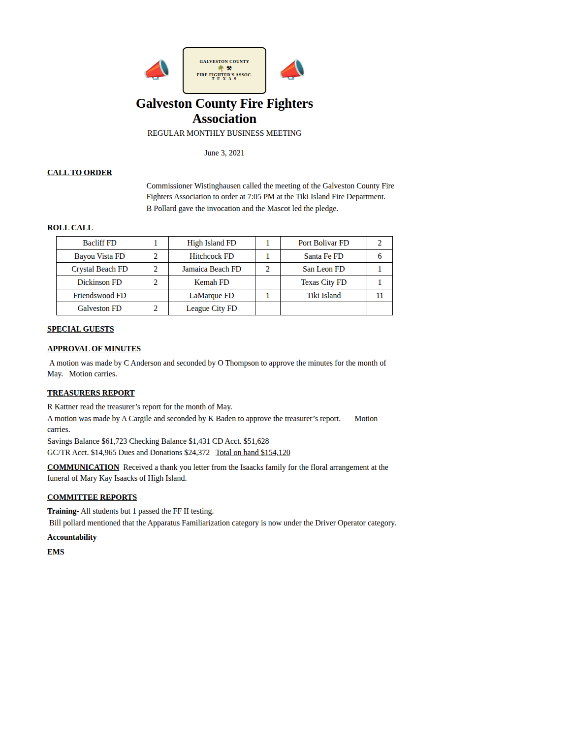📣
GALVESTON COUNTY
🌴 ⚒
FIRE FIGHTER'S ASSOC.
T E X A S
📣
Galveston County Fire Fighters
Association
REGULAR MONTHLY BUSINESS MEETING
June 3, 2021
CALL TO ORDER
Commissioner Wistinghausen called the meeting of the Galveston County Fire Fighters Association to order at 7:05 PM at the Tiki Island Fire Department.
B Pollard gave the invocation and the Mascot led the pledge.
ROLL CALL
| Bacliff FD | 1 | High Island FD | 1 | Port Bolivar FD | 2 |
| Bayou Vista FD | 2 | Hitchcock FD | 1 | Santa Fe FD | 6 |
| Crystal Beach FD | 2 | Jamaica Beach FD | 2 | San Leon FD | 1 |
| Dickinson FD | 2 | Kemah FD | | Texas City FD | 1 |
| Friendswood FD | | LaMarque FD | 1 | Tiki Island | 11 |
| Galveston FD | 2 | League City FD | | | |
SPECIAL GUESTS
APPROVAL OF MINUTES
A motion was made by C Anderson and seconded by O Thompson to approve the minutes for the month of May. Motion carries.
TREASURERS REPORT
R Kattner read the treasurer’s report for the month of May.
A motion was made by A Cargile and seconded by K Baden to approve the treasurer’s report. Motion carries.
Savings Balance $61,723 Checking Balance $1,431 CD Acct. $51,628
GC/TR Acct. $14,965 Dues and Donations $24,372 Total on hand $154,120
COMMUNICATION Received a thank you letter from the Isaacks family for the floral arrangement at the funeral of Mary Kay Isaacks of High Island.
COMMITTEE REPORTS
Training- All students but 1 passed the FF II testing.
Bill pollard mentioned that the Apparatus Familiarization category is now under the Driver Operator category.
Accountability
EMS